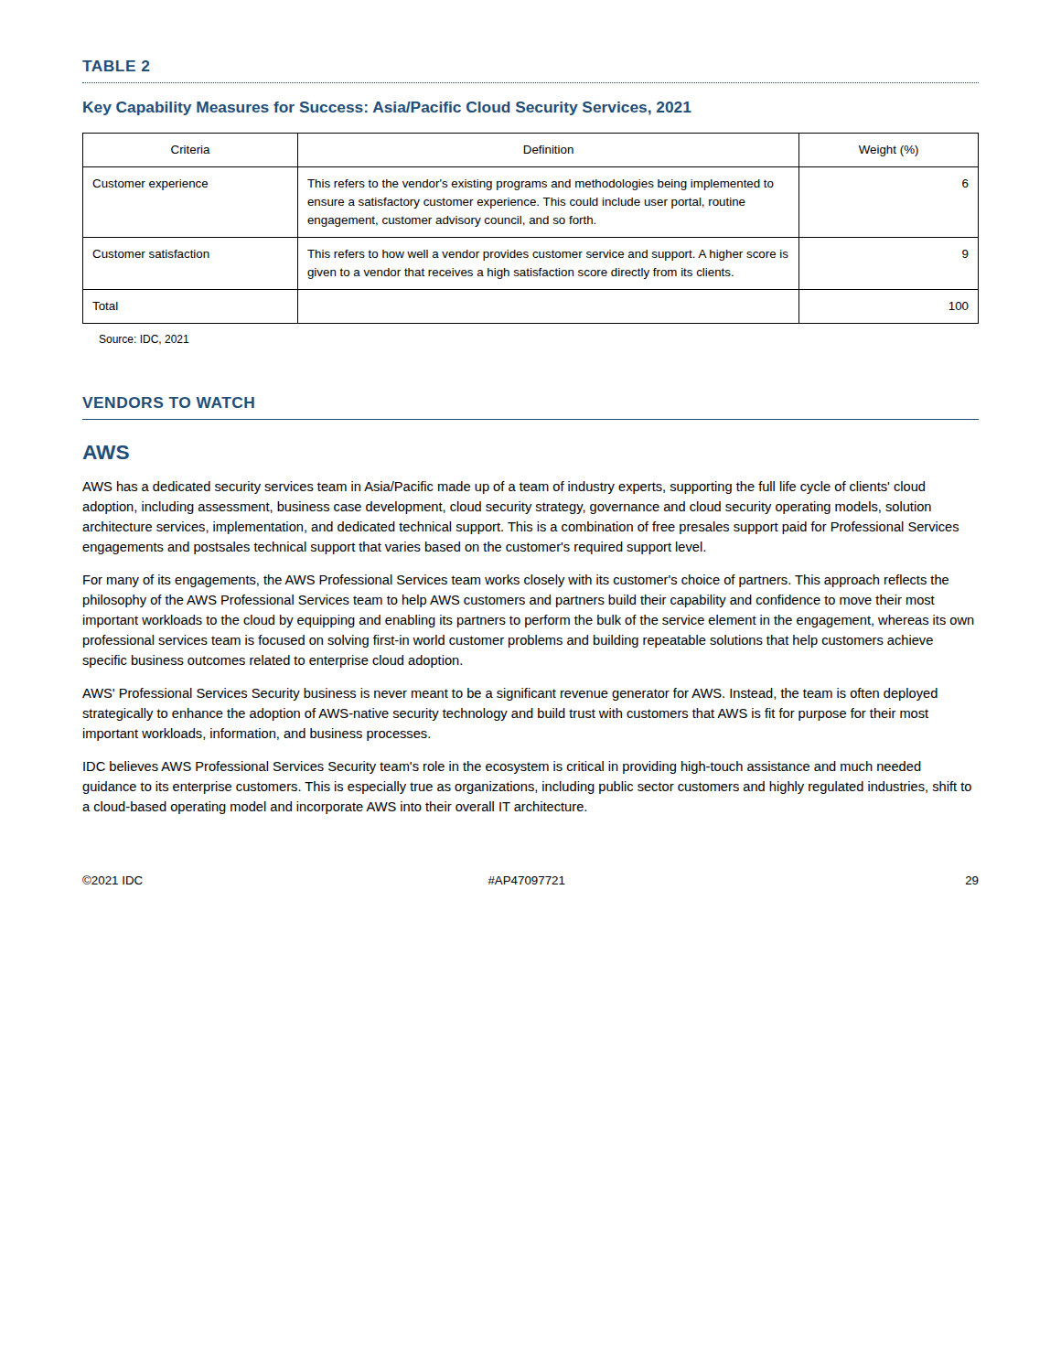TABLE 2
Key Capability Measures for Success: Asia/Pacific Cloud Security Services, 2021
| Criteria | Definition | Weight (%) |
| --- | --- | --- |
| Customer experience | This refers to the vendor's existing programs and methodologies being implemented to ensure a satisfactory customer experience. This could include user portal, routine engagement, customer advisory council, and so forth. | 6 |
| Customer satisfaction | This refers to how well a vendor provides customer service and support. A higher score is given to a vendor that receives a high satisfaction score directly from its clients. | 9 |
| Total | | 100 |
Source: IDC, 2021
VENDORS TO WATCH
AWS
AWS has a dedicated security services team in Asia/Pacific made up of a team of industry experts, supporting the full life cycle of clients' cloud adoption, including assessment, business case development, cloud security strategy, governance and cloud security operating models, solution architecture services, implementation, and dedicated technical support. This is a combination of free presales support paid for Professional Services engagements and postsales technical support that varies based on the customer's required support level.
For many of its engagements, the AWS Professional Services team works closely with its customer's choice of partners. This approach reflects the philosophy of the AWS Professional Services team to help AWS customers and partners build their capability and confidence to move their most important workloads to the cloud by equipping and enabling its partners to perform the bulk of the service element in the engagement, whereas its own professional services team is focused on solving first-in world customer problems and building repeatable solutions that help customers achieve specific business outcomes related to enterprise cloud adoption.
AWS' Professional Services Security business is never meant to be a significant revenue generator for AWS. Instead, the team is often deployed strategically to enhance the adoption of AWS-native security technology and build trust with customers that AWS is fit for purpose for their most important workloads, information, and business processes.
IDC believes AWS Professional Services Security team's role in the ecosystem is critical in providing high-touch assistance and much needed guidance to its enterprise customers. This is especially true as organizations, including public sector customers and highly regulated industries, shift to a cloud-based operating model and incorporate AWS into their overall IT architecture.
©2021 IDC #AP47097721 29